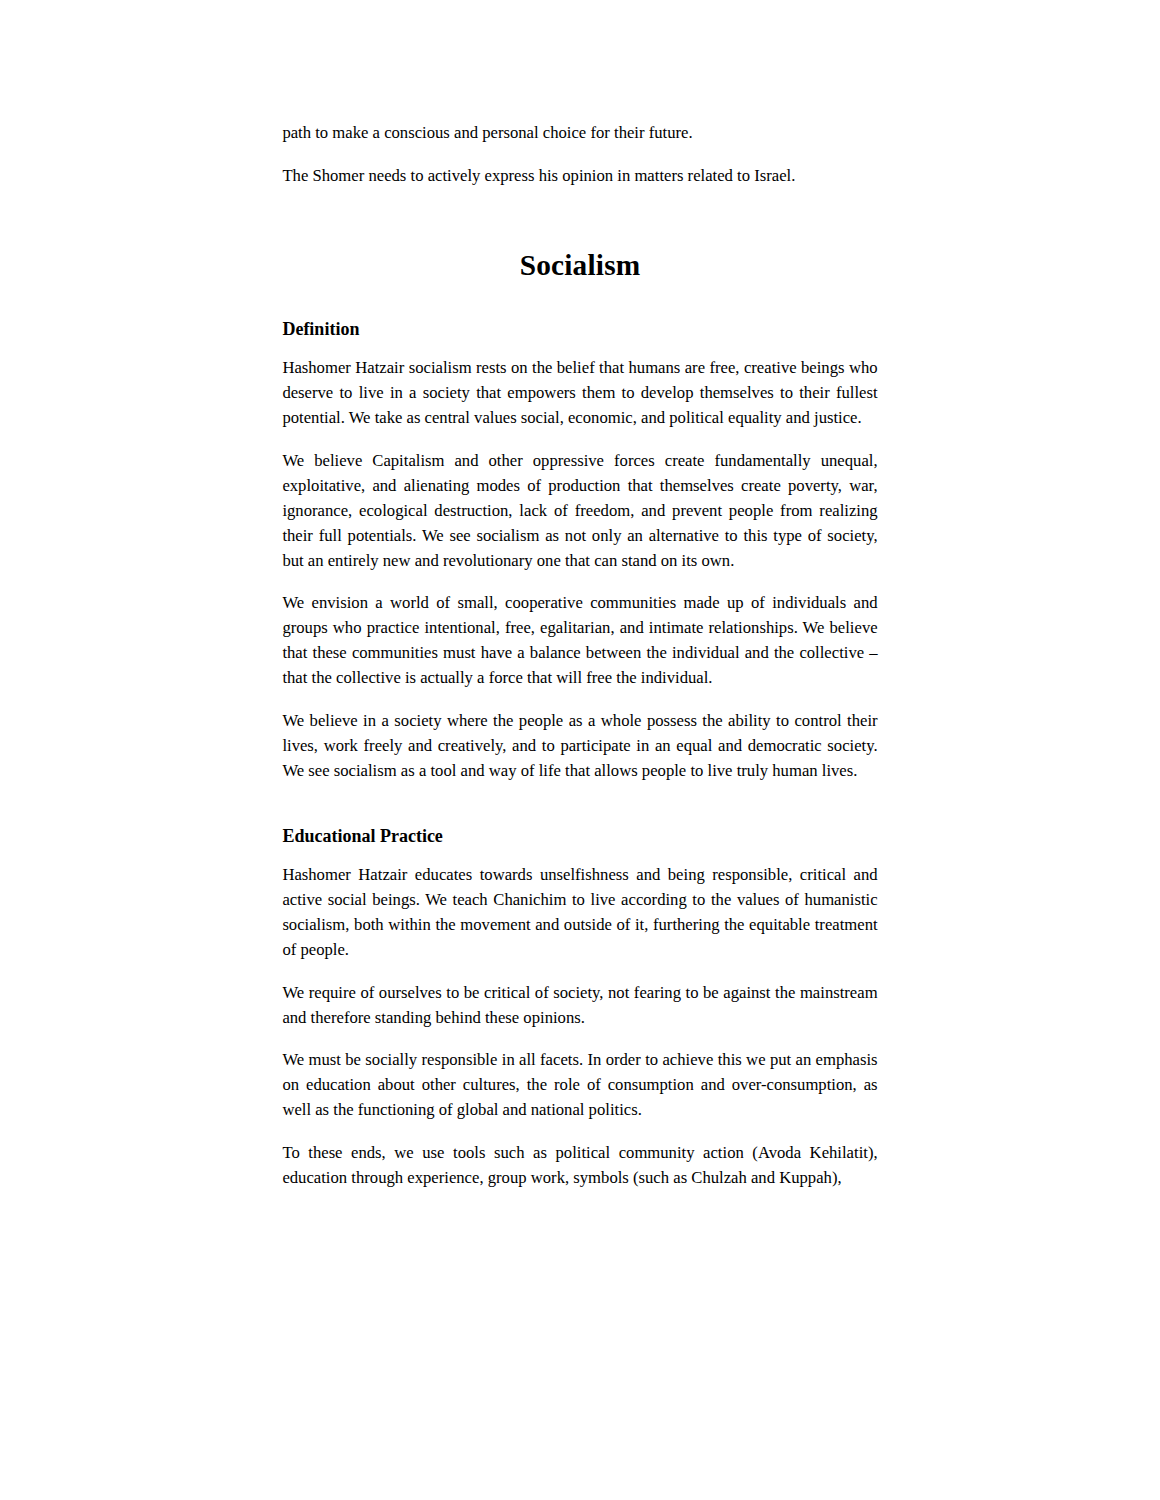path to make a conscious and personal choice for their future.
The Shomer needs to actively express his opinion in matters related to Israel.
Socialism
Definition
Hashomer Hatzair socialism rests on the belief that humans are free, creative beings who deserve to live in a society that empowers them to develop themselves to their fullest potential. We take as central values social, economic, and political equality and justice.
We believe Capitalism and other oppressive forces create fundamentally unequal, exploitative, and alienating modes of production that themselves create poverty, war, ignorance, ecological destruction, lack of freedom, and prevent people from realizing their full potentials. We see socialism as not only an alternative to this type of society, but an entirely new and revolutionary one that can stand on its own.
We envision a world of small, cooperative communities made up of individuals and groups who practice intentional, free, egalitarian, and intimate relationships. We believe that these communities must have a balance between the individual and the collective – that the collective is actually a force that will free the individual.
We believe in a society where the people as a whole possess the ability to control their lives, work freely and creatively, and to participate in an equal and democratic society. We see socialism as a tool and way of life that allows people to live truly human lives.
Educational Practice
Hashomer Hatzair educates towards unselfishness and being responsible, critical and active social beings. We teach Chanichim to live according to the values of humanistic socialism, both within the movement and outside of it, furthering the equitable treatment of people.
We require of ourselves to be critical of society, not fearing to be against the mainstream and therefore standing behind these opinions.
We must be socially responsible in all facets. In order to achieve this we put an emphasis on education about other cultures, the role of consumption and over-consumption, as well as the functioning of global and national politics.
To these ends, we use tools such as political community action (Avoda Kehilatit), education through experience, group work, symbols (such as Chulzah and Kuppah),